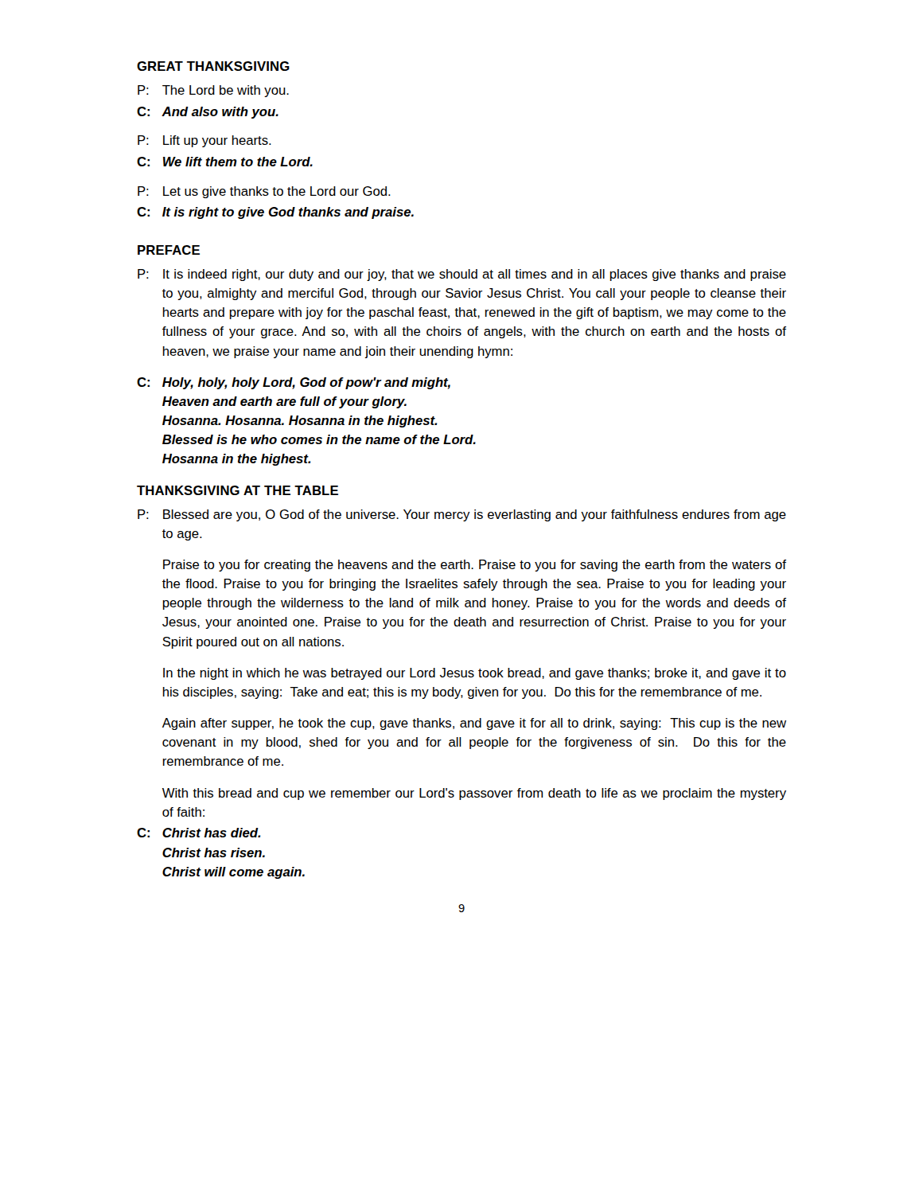GREAT THANKSGIVING
P: The Lord be with you.
C: And also with you.
P: Lift up your hearts.
C: We lift them to the Lord.
P: Let us give thanks to the Lord our God.
C: It is right to give God thanks and praise.
PREFACE
P: It is indeed right, our duty and our joy, that we should at all times and in all places give thanks and praise to you, almighty and merciful God, through our Savior Jesus Christ. You call your people to cleanse their hearts and prepare with joy for the paschal feast, that, renewed in the gift of baptism, we may come to the fullness of your grace. And so, with all the choirs of angels, with the church on earth and the hosts of heaven, we praise your name and join their unending hymn:
C: Holy, holy, holy Lord, God of pow'r and might,
Heaven and earth are full of your glory.
Hosanna. Hosanna. Hosanna in the highest.
Blessed is he who comes in the name of the Lord.
Hosanna in the highest.
THANKSGIVING AT THE TABLE
P: Blessed are you, O God of the universe. Your mercy is everlasting and your faithfulness endures from age to age.
Praise to you for creating the heavens and the earth. Praise to you for saving the earth from the waters of the flood. Praise to you for bringing the Israelites safely through the sea. Praise to you for leading your people through the wilderness to the land of milk and honey. Praise to you for the words and deeds of Jesus, your anointed one. Praise to you for the death and resurrection of Christ. Praise to you for your Spirit poured out on all nations.
In the night in which he was betrayed our Lord Jesus took bread, and gave thanks; broke it, and gave it to his disciples, saying: Take and eat; this is my body, given for you. Do this for the remembrance of me.
Again after supper, he took the cup, gave thanks, and gave it for all to drink, saying: This cup is the new covenant in my blood, shed for you and for all people for the forgiveness of sin. Do this for the remembrance of me.
With this bread and cup we remember our Lord's passover from death to life as we proclaim the mystery of faith:
C: Christ has died.
Christ has risen.
Christ will come again.
9